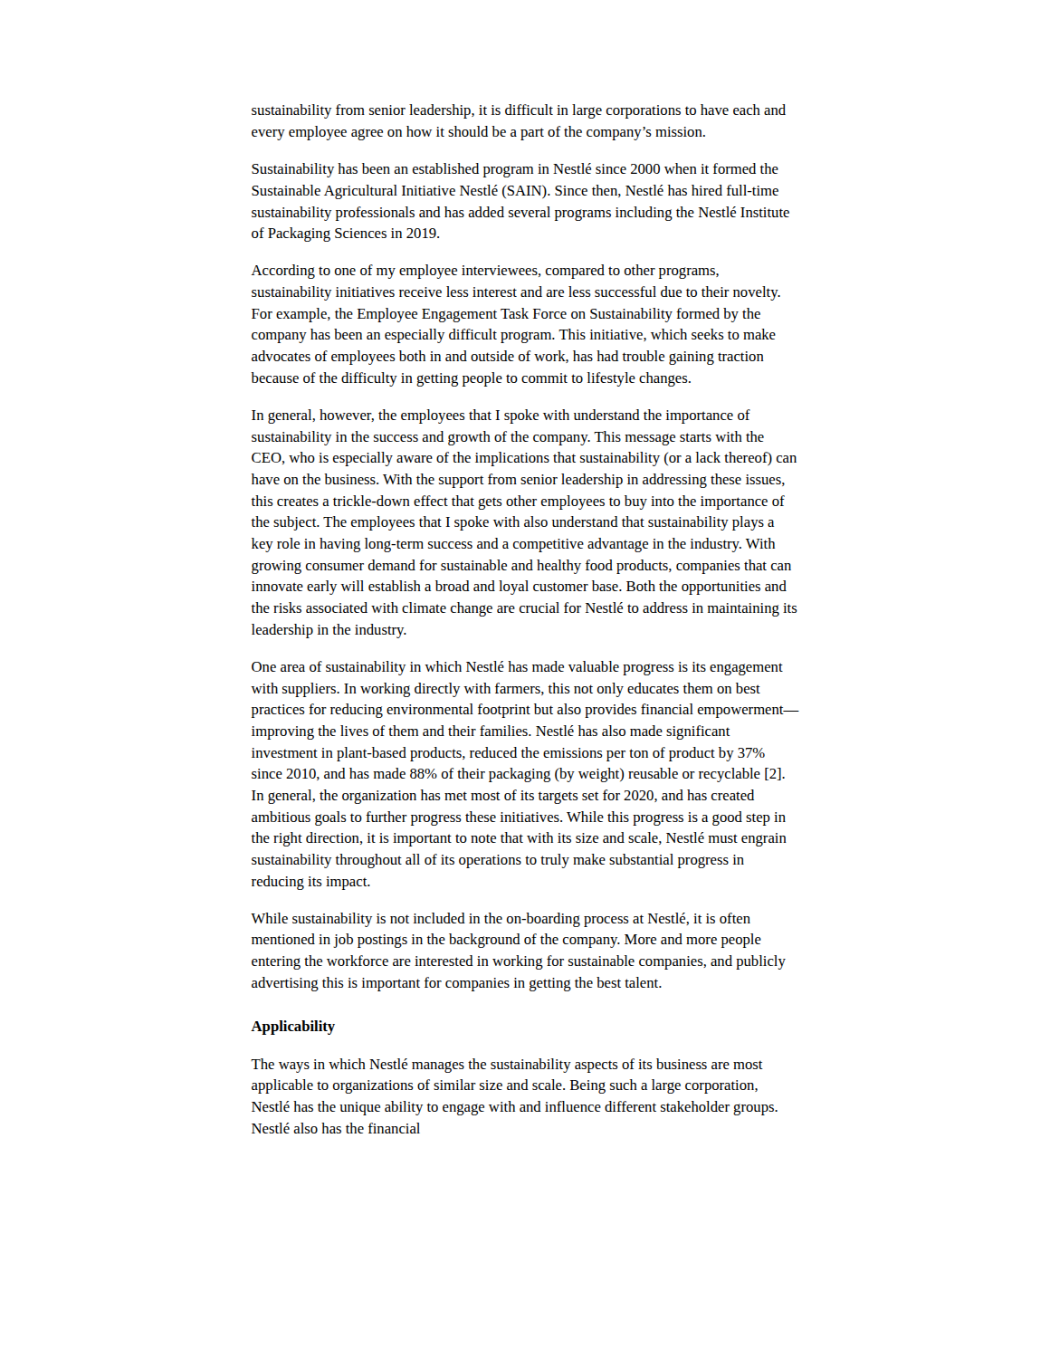sustainability from senior leadership, it is difficult in large corporations to have each and every employee agree on how it should be a part of the company’s mission.
Sustainability has been an established program in Nestlé since 2000 when it formed the Sustainable Agricultural Initiative Nestlé (SAIN). Since then, Nestlé has hired full-time sustainability professionals and has added several programs including the Nestlé Institute of Packaging Sciences in 2019.
According to one of my employee interviewees, compared to other programs, sustainability initiatives receive less interest and are less successful due to their novelty. For example, the Employee Engagement Task Force on Sustainability formed by the company has been an especially difficult program. This initiative, which seeks to make advocates of employees both in and outside of work, has had trouble gaining traction because of the difficulty in getting people to commit to lifestyle changes.
In general, however, the employees that I spoke with understand the importance of sustainability in the success and growth of the company. This message starts with the CEO, who is especially aware of the implications that sustainability (or a lack thereof) can have on the business. With the support from senior leadership in addressing these issues, this creates a trickle-down effect that gets other employees to buy into the importance of the subject. The employees that I spoke with also understand that sustainability plays a key role in having long-term success and a competitive advantage in the industry. With growing consumer demand for sustainable and healthy food products, companies that can innovate early will establish a broad and loyal customer base. Both the opportunities and the risks associated with climate change are crucial for Nestlé to address in maintaining its leadership in the industry.
One area of sustainability in which Nestlé has made valuable progress is its engagement with suppliers. In working directly with farmers, this not only educates them on best practices for reducing environmental footprint but also provides financial empowerment—improving the lives of them and their families. Nestlé has also made significant investment in plant-based products, reduced the emissions per ton of product by 37% since 2010, and has made 88% of their packaging (by weight) reusable or recyclable [2]. In general, the organization has met most of its targets set for 2020, and has created ambitious goals to further progress these initiatives. While this progress is a good step in the right direction, it is important to note that with its size and scale, Nestlé must engrain sustainability throughout all of its operations to truly make substantial progress in reducing its impact.
While sustainability is not included in the on-boarding process at Nestlé, it is often mentioned in job postings in the background of the company. More and more people entering the workforce are interested in working for sustainable companies, and publicly advertising this is important for companies in getting the best talent.
Applicability
The ways in which Nestlé manages the sustainability aspects of its business are most applicable to organizations of similar size and scale. Being such a large corporation, Nestlé has the unique ability to engage with and influence different stakeholder groups. Nestlé also has the financial